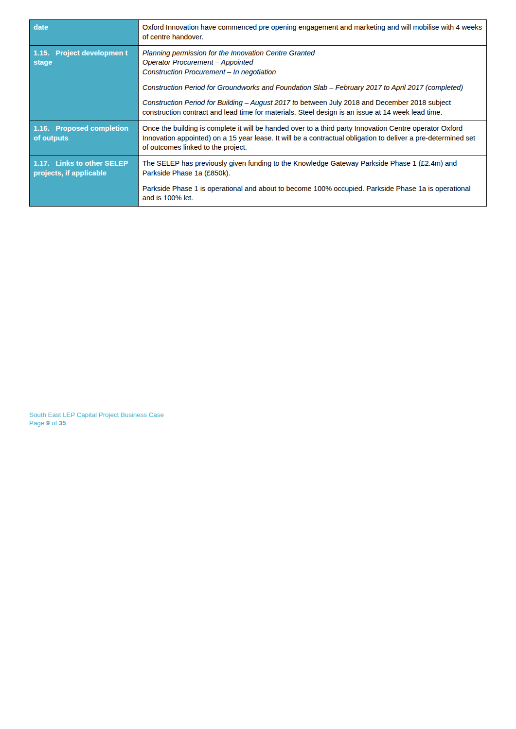| date | Oxford Innovation have commenced pre opening engagement and marketing and will mobilise with 4 weeks of centre handover. |
| 1.15. Project developmen t stage | Planning permission for the Innovation Centre Granted Operator Procurement – Appointed Construction Procurement – In negotiation Construction Period for Groundworks and Foundation Slab – February 2017 to April 2017 (completed) Construction Period for Building – August 2017 to between July 2018 and December 2018 subject construction contract and lead time for materials. Steel design is an issue at 14 week lead time. |
| 1.16. Proposed completion of outputs | Once the building is complete it will be handed over to a third party Innovation Centre operator Oxford Innovation appointed) on a 15 year lease. It will be a contractual obligation to deliver a pre-determined set of outcomes linked to the project. |
| 1.17. Links to other SELEP projects, if applicable | The SELEP has previously given funding to the Knowledge Gateway Parkside Phase 1 (£2.4m) and Parkside Phase 1a (£850k). Parkside Phase 1 is operational and about to become 100% occupied. Parkside Phase 1a is operational and is 100% let. |
South East LEP Capital Project Business Case
Page 9 of 35